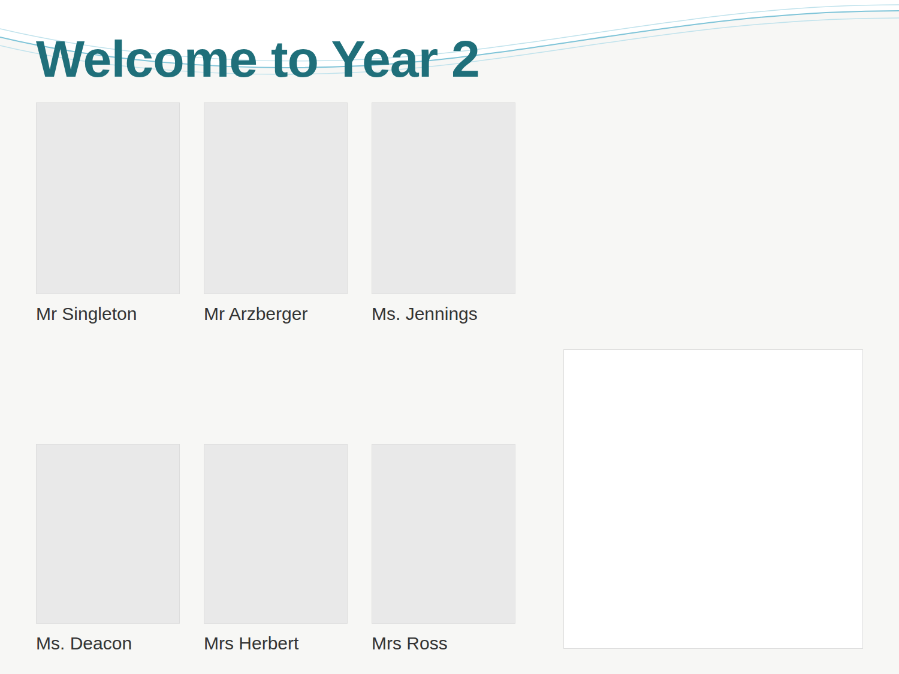Welcome to Year 2
Mr Singleton
Mr Arzberger
Ms. Jennings
Ms. Deacon
Mrs Herbert
Mrs Ross